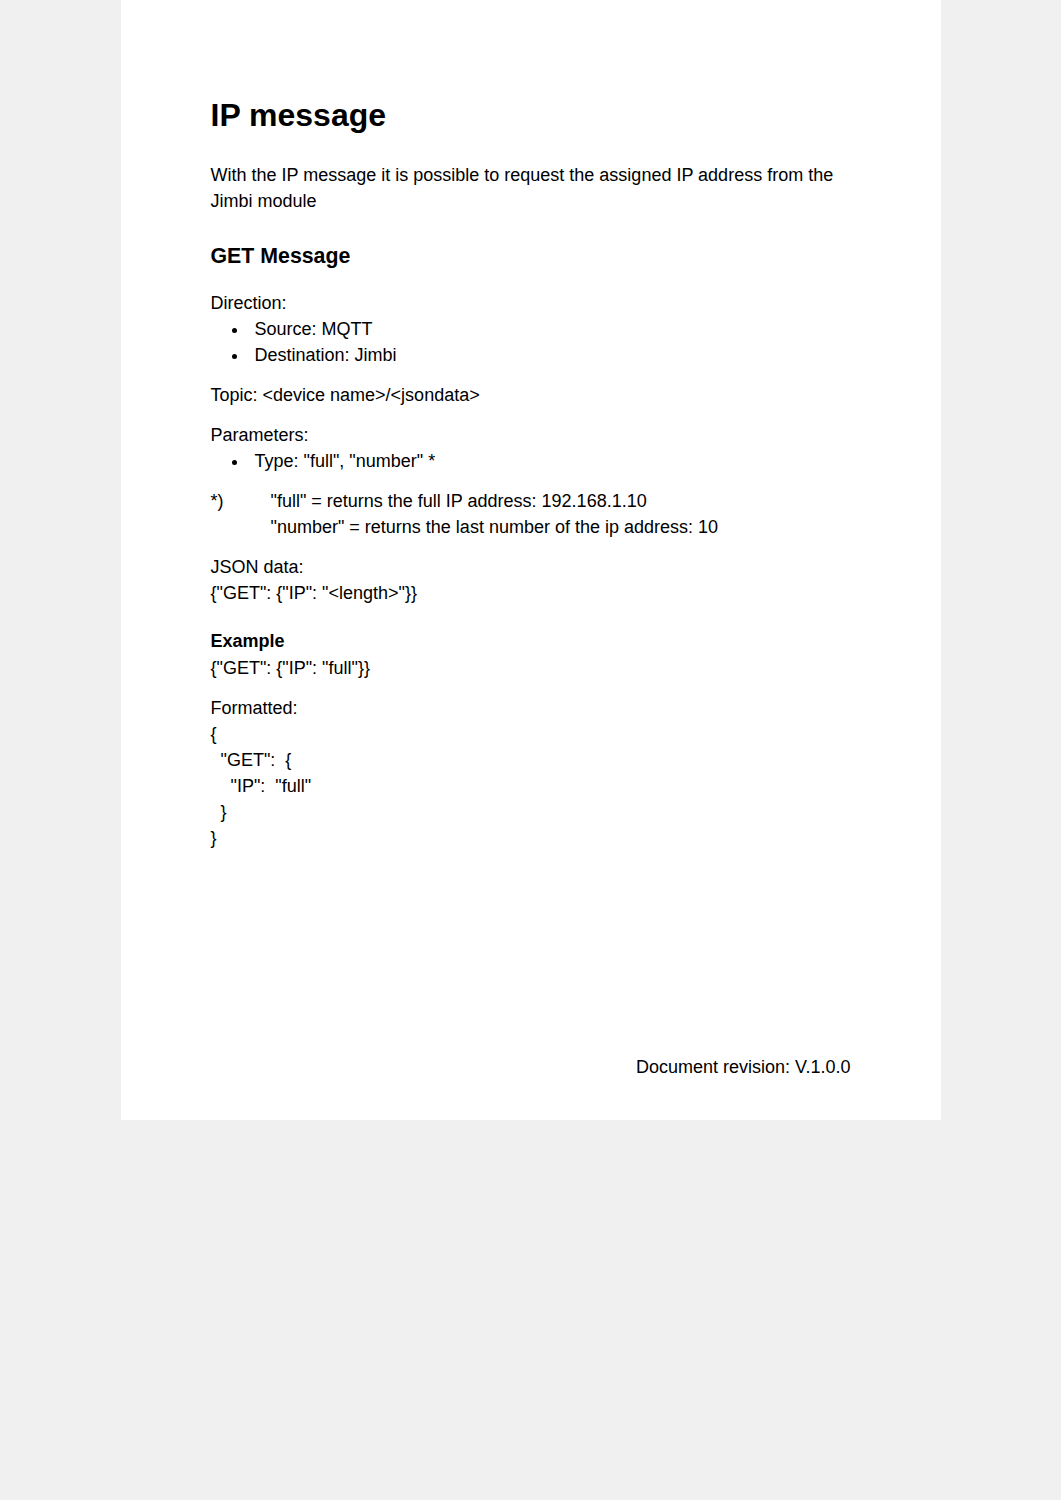IP message
With the IP message it is possible to request the assigned IP address from the Jimbi module
GET Message
Direction:
Source: MQTT
Destination: Jimbi
Topic: <device name>/<jsondata>
Parameters:
Type: "full", "number" *
*)"full" = returns the full IP address: 192.168.1.10
"number" = returns the last number of the ip address: 10
JSON data:
{"GET": {"IP": "<length>"}}
Example
{"GET": {"IP": "full"}}
Formatted:
{ "GET": { "IP": "full" } }
Document revision: V.1.0.0